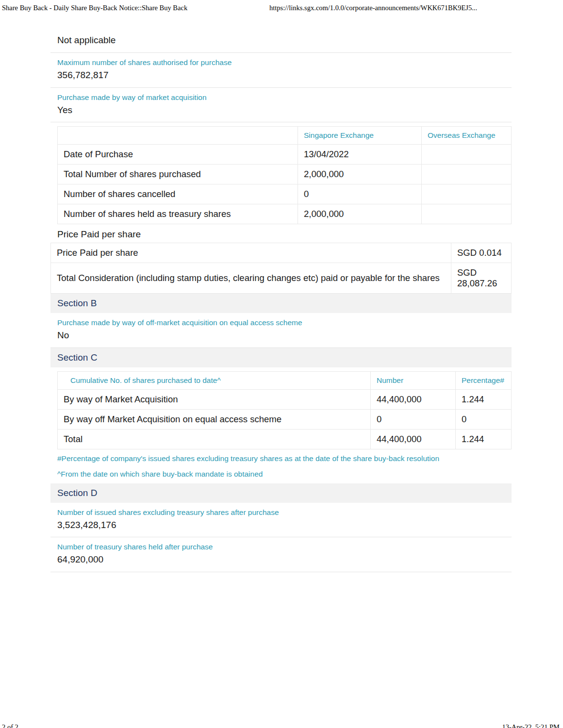Share Buy Back - Daily Share Buy-Back Notice::Share Buy Back https://links.sgx.com/1.0.0/corporate-announcements/WKK671BK9EJ5...
Not applicable
Maximum number of shares authorised for purchase
356,782,817
Purchase made by way of market acquisition
Yes
| | Singapore Exchange | Overseas Exchange |
| --- | --- | --- |
| Date of Purchase | 13/04/2022 | |
| Total Number of shares purchased | 2,000,000 | |
| Number of shares cancelled | 0 | |
| Number of shares held as treasury shares | 2,000,000 | |
Price Paid per share
| Price Paid per share | SGD 0.014 |
| Total Consideration (including stamp duties, clearing changes etc) paid or payable for the shares | SGD 28,087.26 |
Section B
Purchase made by way of off-market acquisition on equal access scheme
No
Section C
| Cumulative No. of shares purchased to date^ | Number | Percentage# |
| --- | --- | --- |
| By way of Market Acquisition | 44,400,000 | 1.244 |
| By way off Market Acquisition on equal access scheme | 0 | 0 |
| Total | 44,400,000 | 1.244 |
#Percentage of company's issued shares excluding treasury shares as at the date of the share buy-back resolution
^From the date on which share buy-back mandate is obtained
Section D
Number of issued shares excluding treasury shares after purchase
3,523,428,176
Number of treasury shares held after purchase
64,920,000
2 of 2 13-Apr-22, 5:21 PM